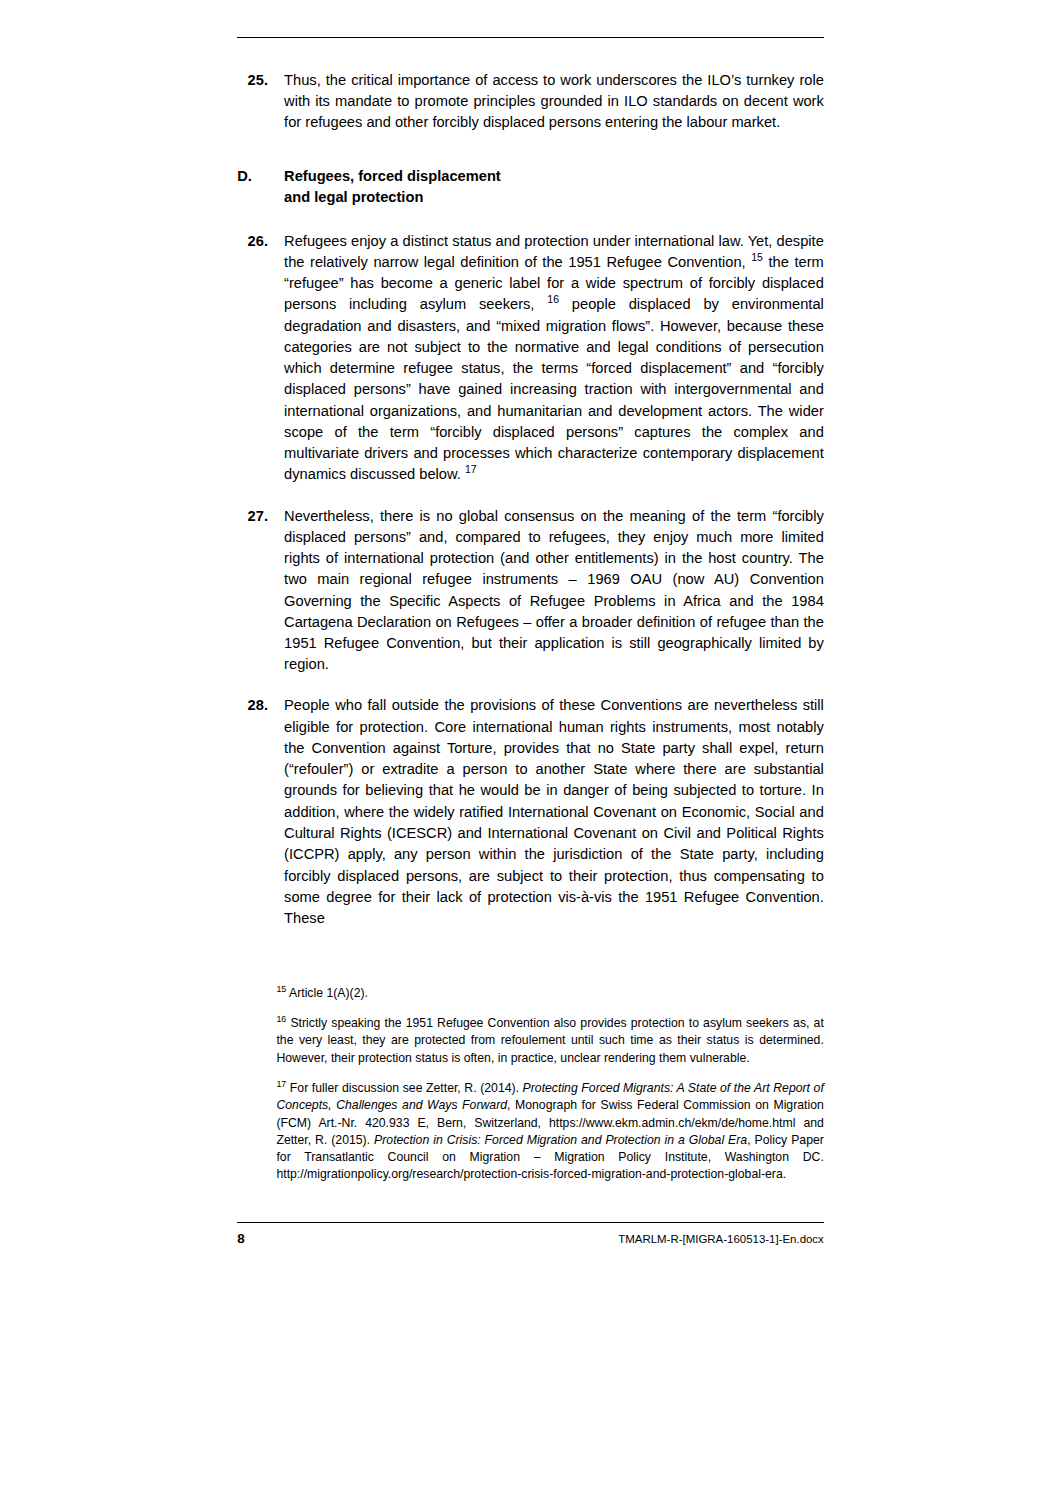25.
Thus, the critical importance of access to work underscores the ILO’s turnkey role with its mandate to promote principles grounded in ILO standards on decent work for refugees and other forcibly displaced persons entering the labour market.
D. Refugees, forced displacement
and legal protection
26.
Refugees enjoy a distinct status and protection under international law. Yet, despite the relatively narrow legal definition of the 1951 Refugee Convention, 15 the term “refugee” has become a generic label for a wide spectrum of forcibly displaced persons including asylum seekers, 16 people displaced by environmental degradation and disasters, and “mixed migration flows”. However, because these categories are not subject to the normative and legal conditions of persecution which determine refugee status, the terms “forced displacement” and “forcibly displaced persons” have gained increasing traction with intergovernmental and international organizations, and humanitarian and development actors. The wider scope of the term “forcibly displaced persons” captures the complex and multivariate drivers and processes which characterize contemporary displacement dynamics discussed below. 17
27.
Nevertheless, there is no global consensus on the meaning of the term “forcibly displaced persons” and, compared to refugees, they enjoy much more limited rights of international protection (and other entitlements) in the host country. The two main regional refugee instruments – 1969 OAU (now AU) Convention Governing the Specific Aspects of Refugee Problems in Africa and the 1984 Cartagena Declaration on Refugees – offer a broader definition of refugee than the 1951 Refugee Convention, but their application is still geographically limited by region.
28.
People who fall outside the provisions of these Conventions are nevertheless still eligible for protection. Core international human rights instruments, most notably the Convention against Torture, provides that no State party shall expel, return (“refouler”) or extradite a person to another State where there are substantial grounds for believing that he would be in danger of being subjected to torture. In addition, where the widely ratified International Covenant on Economic, Social and Cultural Rights (ICESCR) and International Covenant on Civil and Political Rights (ICCPR) apply, any person within the jurisdiction of the State party, including forcibly displaced persons, are subject to their protection, thus compensating to some degree for their lack of protection vis-à-vis the 1951 Refugee Convention. These
15 Article 1(A)(2).
16 Strictly speaking the 1951 Refugee Convention also provides protection to asylum seekers as, at the very least, they are protected from refoulement until such time as their status is determined. However, their protection status is often, in practice, unclear rendering them vulnerable.
17 For fuller discussion see Zetter, R. (2014). Protecting Forced Migrants: A State of the Art Report of Concepts, Challenges and Ways Forward, Monograph for Swiss Federal Commission on Migration (FCM) Art.-Nr. 420.933 E, Bern, Switzerland, https://www.ekm.admin.ch/ekm/de/home.html and Zetter, R. (2015). Protection in Crisis: Forced Migration and Protection in a Global Era, Policy Paper for Transatlantic Council on Migration – Migration Policy Institute, Washington DC. http://migrationpolicy.org/research/protection-crisis-forced-migration-and-protection-global-era.
8 TMARLM-R-[MIGRA-160513-1]-En.docx